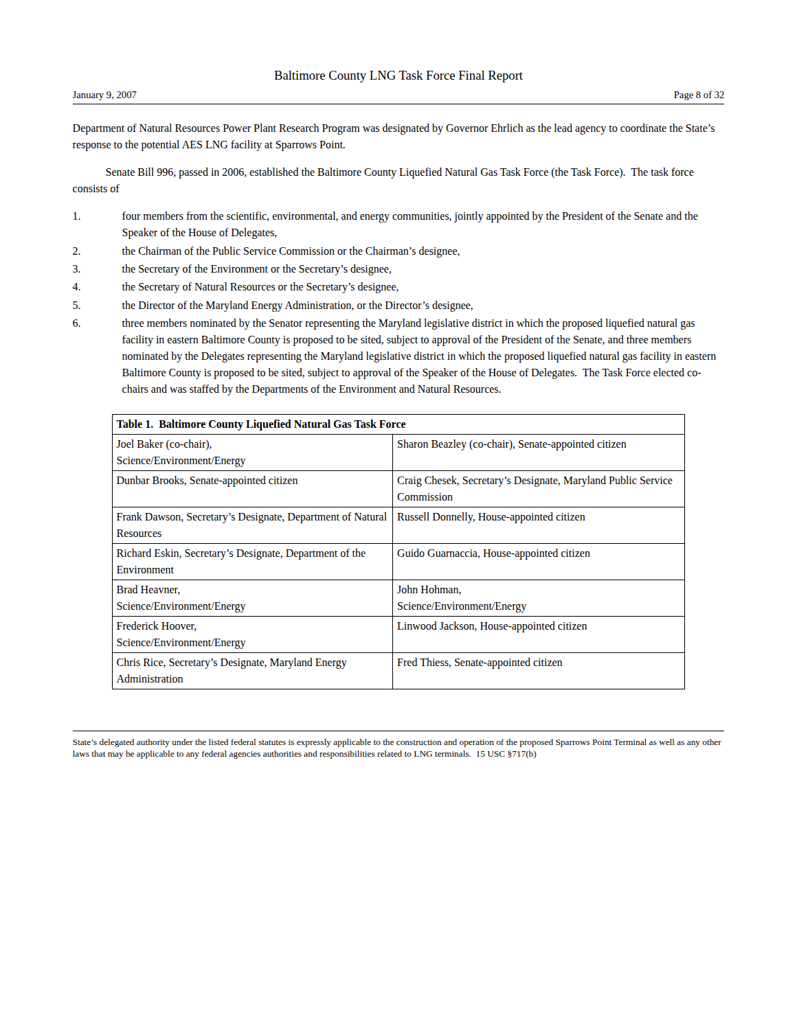Baltimore County LNG Task Force Final Report
January 9, 2007 Page 8 of 32
Department of Natural Resources Power Plant Research Program was designated by Governor Ehrlich as the lead agency to coordinate the State’s response to the potential AES LNG facility at Sparrows Point.
Senate Bill 996, passed in 2006, established the Baltimore County Liquefied Natural Gas Task Force (the Task Force). The task force consists of
1. four members from the scientific, environmental, and energy communities, jointly appointed by the President of the Senate and the Speaker of the House of Delegates,
2. the Chairman of the Public Service Commission or the Chairman’s designee,
3. the Secretary of the Environment or the Secretary’s designee,
4. the Secretary of Natural Resources or the Secretary’s designee,
5. the Director of the Maryland Energy Administration, or the Director’s designee,
6. three members nominated by the Senator representing the Maryland legislative district in which the proposed liquefied natural gas facility in eastern Baltimore County is proposed to be sited, subject to approval of the President of the Senate, and three members nominated by the Delegates representing the Maryland legislative district in which the proposed liquefied natural gas facility in eastern Baltimore County is proposed to be sited, subject to approval of the Speaker of the House of Delegates. The Task Force elected co-chairs and was staffed by the Departments of the Environment and Natural Resources.
Table 1. Baltimore County Liquefied Natural Gas Task Force
| Joel Baker (co-chair), Science/Environment/Energy | Sharon Beazley (co-chair), Senate-appointed citizen |
| Dunbar Brooks, Senate-appointed citizen | Craig Chesek, Secretary’s Designate, Maryland Public Service Commission |
| Frank Dawson, Secretary’s Designate, Department of Natural Resources | Russell Donnelly, House-appointed citizen |
| Richard Eskin, Secretary’s Designate, Department of the Environment | Guido Guarnaccia, House-appointed citizen |
| Brad Heavner, Science/Environment/Energy | John Hohman, Science/Environment/Energy |
| Frederick Hoover, Science/Environment/Energy | Linwood Jackson, House-appointed citizen |
| Chris Rice, Secretary’s Designate, Maryland Energy Administration | Fred Thiess, Senate-appointed citizen |
State’s delegated authority under the listed federal statutes is expressly applicable to the construction and operation of the proposed Sparrows Point Terminal as well as any other laws that may be applicable to any federal agencies authorities and responsibilities related to LNG terminals. 15 USC §717(b)